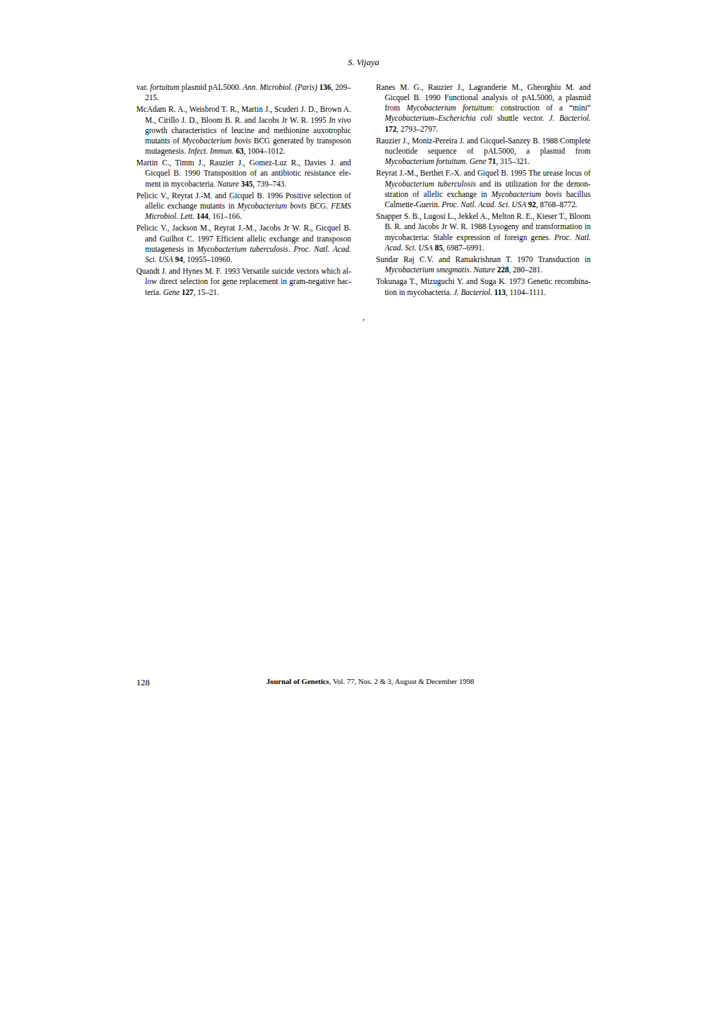S. Vijaya
var. fortuitum plasmid pAL5000. Ann. Microbiol. (Paris) 136, 209–215.
McAdam R. A., Weisbrod T. R., Martin J., Scuderi J. D., Brown A. M., Cirillo J. D., Bloom B. R. and Jacobs Jr W. R. 1995 In vivo growth characteristics of leucine and methionine auxotrophic mutants of Mycobacterium bovis BCG generated by transposon mutagenesis. Infect. Immun. 63, 1004–1012.
Martin C., Timm J., Rauzier J., Gomez-Luz R., Davies J. and Gicquel B. 1990 Transposition of an antibiotic resistance element in mycobacteria. Nature 345, 739–743.
Pelicic V., Reyrat J.-M. and Gicquel B. 1996 Positive selection of allelic exchange mutants in Mycobacterium bovis BCG. FEMS Microbiol. Lett. 144, 161–166.
Pelicic V., Jackson M., Reyrat J.-M., Jacobs Jr W. R., Gicquel B. and Guilhot C. 1997 Efficient allelic exchange and transposon mutagenesis in Mycobacterium tuberculosis. Proc. Natl. Acad. Sci. USA 94, 10955–10960.
Quandt J. and Hynes M. F. 1993 Versatile suicide vectors which allow direct selection for gene replacement in gram-negative bacteria. Gene 127, 15–21.
Ranes M. G., Rauzier J., Lagranderie M., Gheorghiu M. and Gicquel B. 1990 Functional analysis of pAL5000, a plasmid from Mycobacterium fortuitum: construction of a “mini” Mycobacterium–Escherichia coli shuttle vector. J. Bacteriol. 172, 2793–2797.
Rauzier J., Moniz-Pereira J. and Gicquel-Sanzey B. 1988 Complete nucleotide sequence of pAL5000, a plasmid from Mycobacterium fortuitum. Gene 71, 315–321.
Reyrat J.-M., Berthet F.-X. and Giquel B. 1995 The urease locus of Mycobacterium tuberculosis and its utilization for the demonstration of allelic exchange in Mycobacterium bovis bacillus Calmette-Guerin. Proc. Natl. Acad. Sci. USA 92, 8768–8772.
Snapper S. B., Lugosi L., Jekkel A., Melton R. E., Kieser T., Bloom B. R. and Jacobs Jr W. R. 1988 Lysogeny and transformation in mycobacteria: Stable expression of foreign genes. Proc. Natl. Acad. Sci. USA 85, 6987–6991.
Sundar Raj C.V. and Ramakrishnan T. 1970 Transduction in Mycobacterium smegmatis. Nature 228, 280–281.
Tokunaga T., Mizuguchi Y. and Suga K. 1973 Genetic recombination in mycobacteria. J. Bacteriol. 113, 1104–1111.
’
128
Journal of Genetics, Vol. 77, Nos. 2 & 3, August & December 1998